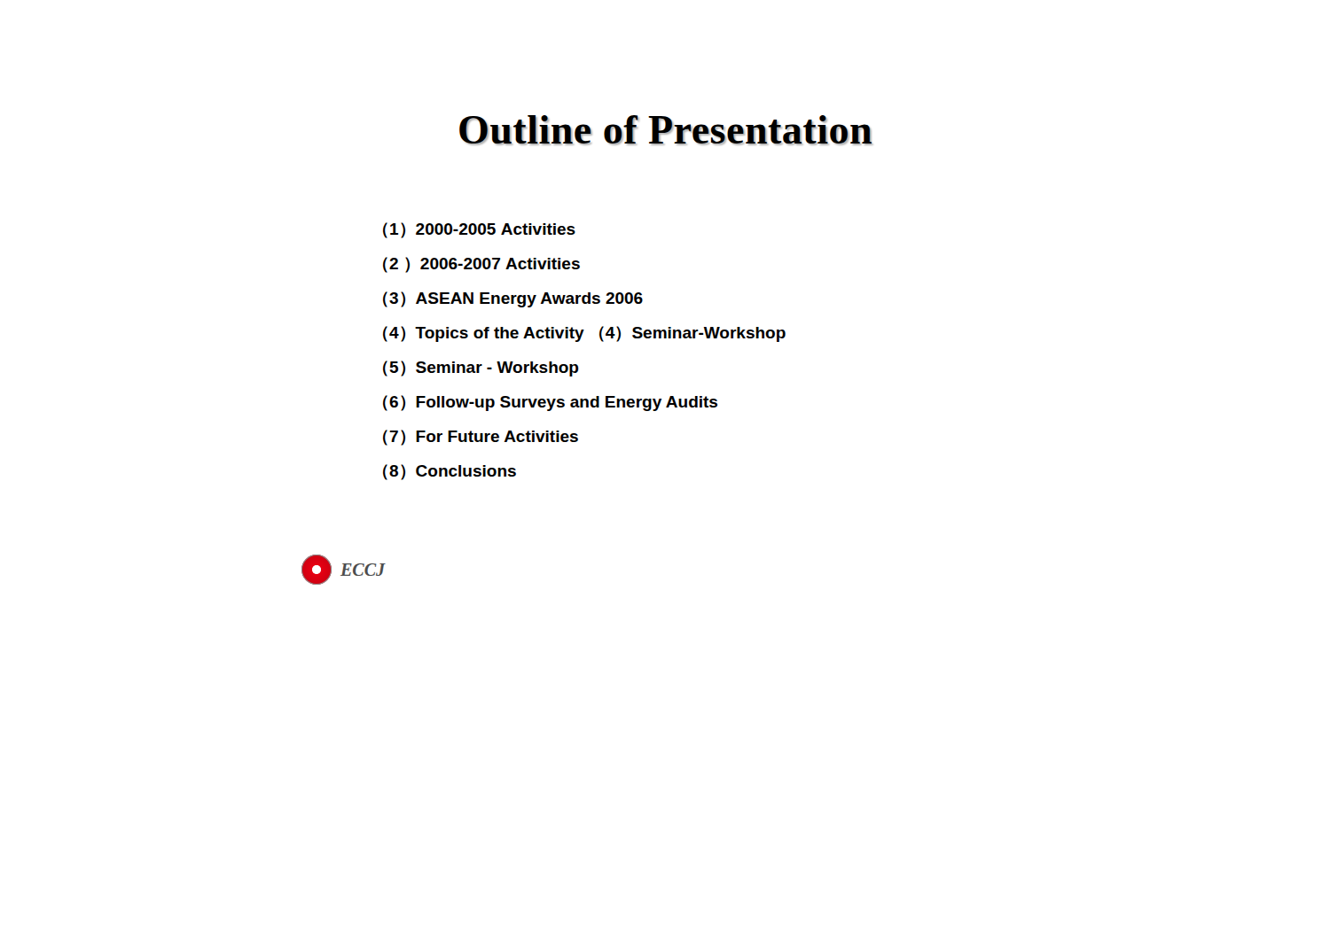Outline of Presentation
（1）2000-2005 Activities
（2 ）2006-2007 Activities
（3）ASEAN Energy Awards 2006
（4）Topics of the Activity （4）Seminar-Workshop
（5）Seminar - Workshop
（6）Follow-up Surveys and Energy Audits
（7）For Future Activities
（8）Conclusions
ECCJ